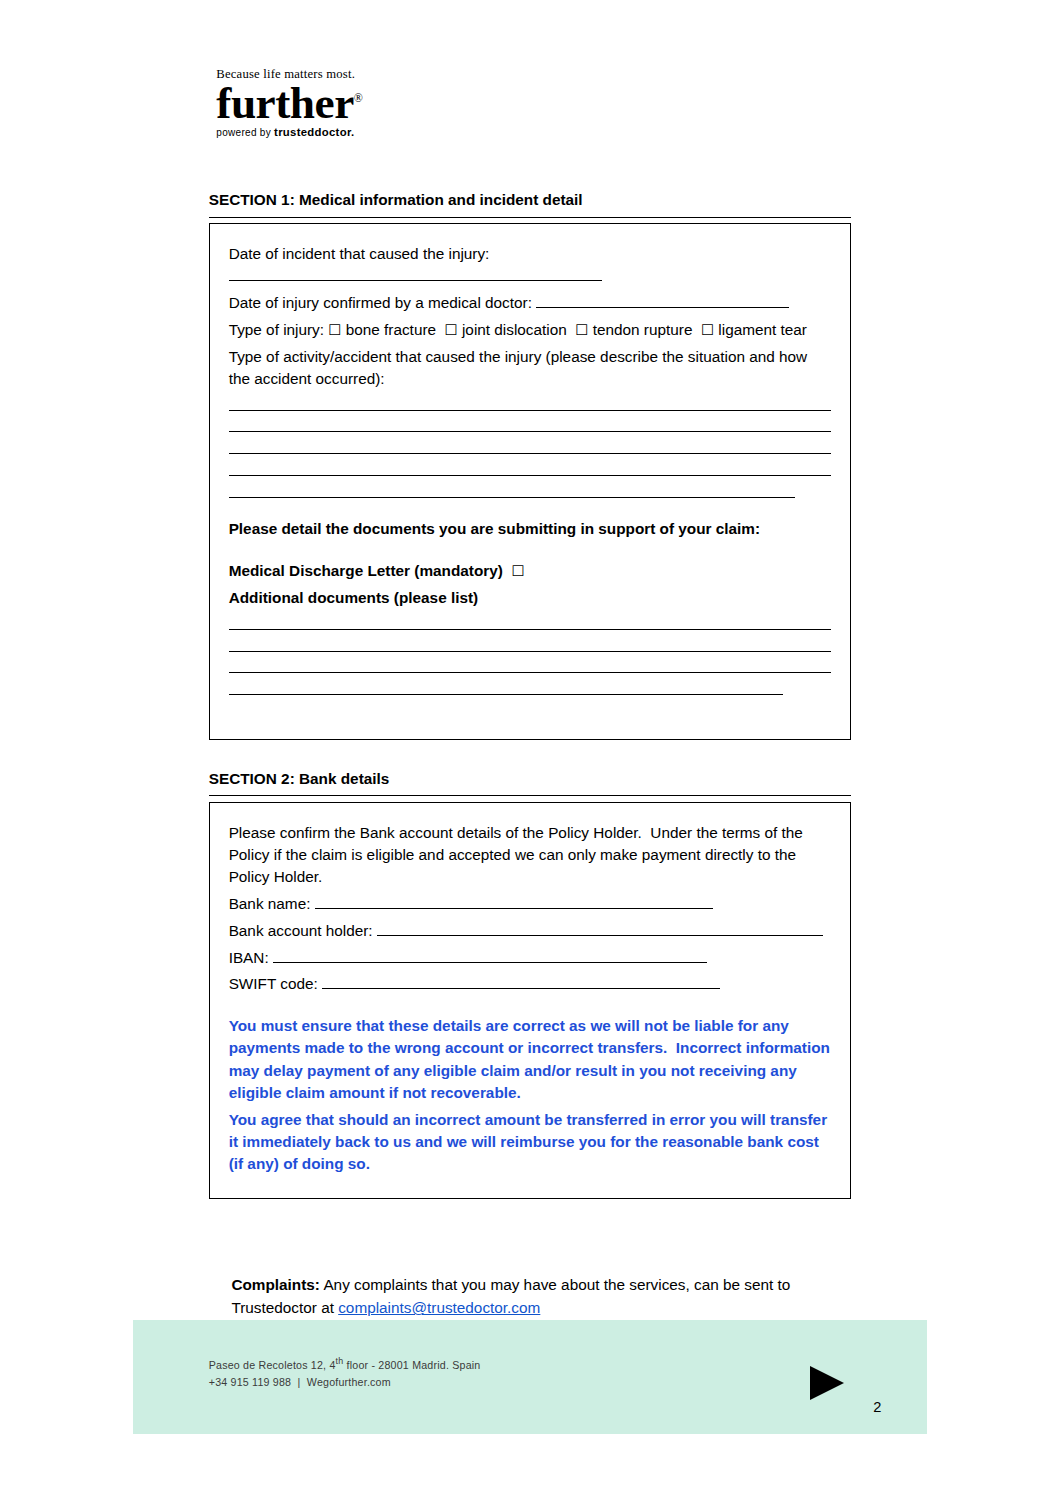Because life matters most.
further®
powered by trusteddoctor.
SECTION 1: Medical information and incident detail
Date of incident that caused the injury:
Date of injury confirmed by a medical doctor:
Type of injury: ☐ bone fracture ☐ joint dislocation ☐ tendon rupture ☐ ligament tear
Type of activity/accident that caused the injury (please describe the situation and how the accident occurred):
Please detail the documents you are submitting in support of your claim:
Medical Discharge Letter (mandatory) ☐
Additional documents (please list)
SECTION 2: Bank details
Please confirm the Bank account details of the Policy Holder. Under the terms of the Policy if the claim is eligible and accepted we can only make payment directly to the Policy Holder.
Bank name:
Bank account holder:
IBAN:
SWIFT code:
You must ensure that these details are correct as we will not be liable for any payments made to the wrong account or incorrect transfers. Incorrect information may delay payment of any eligible claim and/or result in you not receiving any eligible claim amount if not recoverable.
You agree that should an incorrect amount be transferred in error you will transfer it immediately back to us and we will reimburse you for the reasonable bank cost (if any) of doing so.
Complaints: Any complaints that you may have about the services, can be sent to Trustedoctor at complaints@trustedoctor.com
Paseo de Recoletos 12, 4th floor - 28001 Madrid. Spain
+34 915 119 988 | Wegofurther.com
2